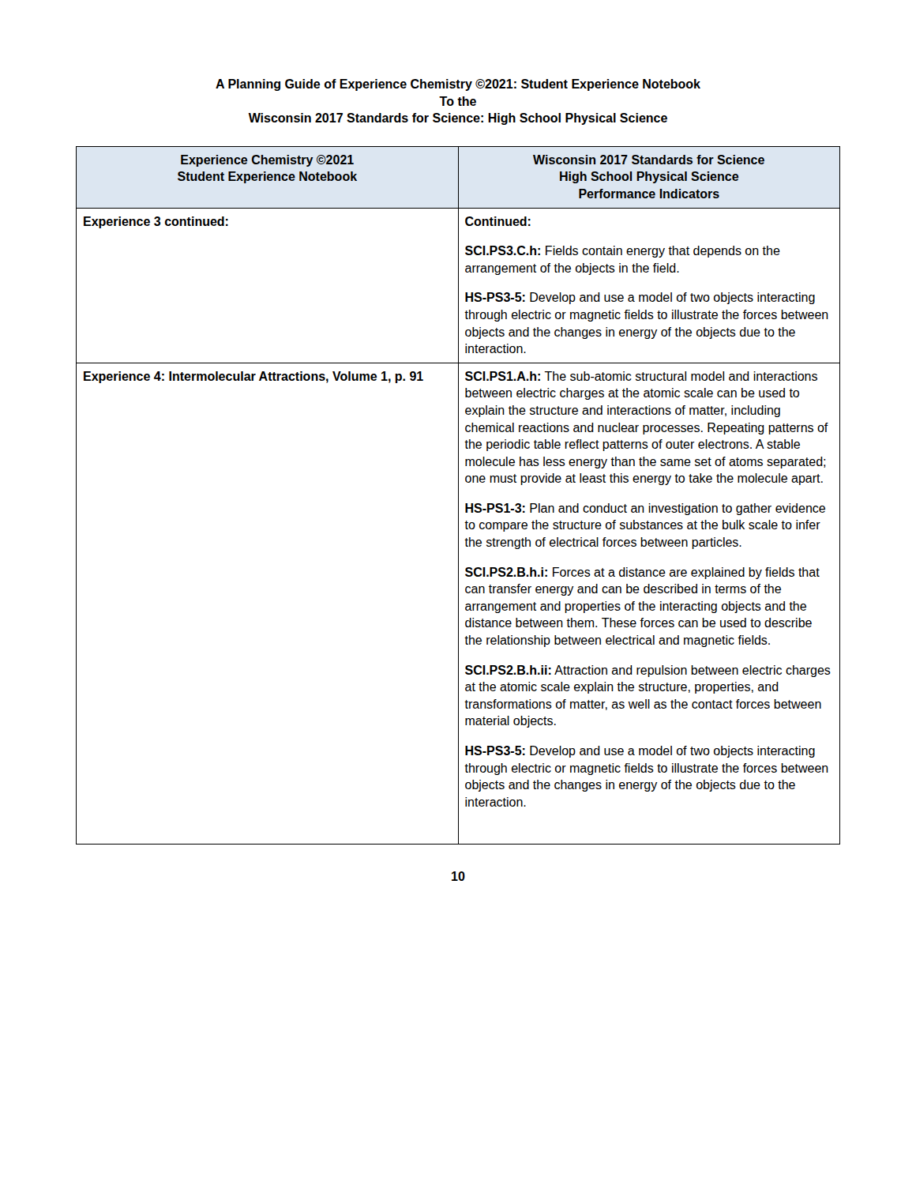A Planning Guide of Experience Chemistry ©2021: Student Experience Notebook
To the
Wisconsin 2017 Standards for Science: High School Physical Science
| Experience Chemistry ©2021 Student Experience Notebook | Wisconsin 2017 Standards for Science High School Physical Science Performance Indicators |
| --- | --- |
| Experience 3 continued: | Continued: SCI.PS3.C.h: Fields contain energy that depends on the arrangement of the objects in the field. HS-PS3-5: Develop and use a model of two objects interacting through electric or magnetic fields to illustrate the forces between objects and the changes in energy of the objects due to the interaction. |
| Experience 4: Intermolecular Attractions, Volume 1, p. 91 | SCI.PS1.A.h: The sub-atomic structural model and interactions between electric charges at the atomic scale can be used to explain the structure and interactions of matter, including chemical reactions and nuclear processes. Repeating patterns of the periodic table reflect patterns of outer electrons. A stable molecule has less energy than the same set of atoms separated; one must provide at least this energy to take the molecule apart. HS-PS1-3: Plan and conduct an investigation to gather evidence to compare the structure of substances at the bulk scale to infer the strength of electrical forces between particles. SCI.PS2.B.h.i: Forces at a distance are explained by fields that can transfer energy and can be described in terms of the arrangement and properties of the interacting objects and the distance between them. These forces can be used to describe the relationship between electrical and magnetic fields. SCI.PS2.B.h.ii: Attraction and repulsion between electric charges at the atomic scale explain the structure, properties, and transformations of matter, as well as the contact forces between material objects. HS-PS3-5: Develop and use a model of two objects interacting through electric or magnetic fields to illustrate the forces between objects and the changes in energy of the objects due to the interaction. |
10